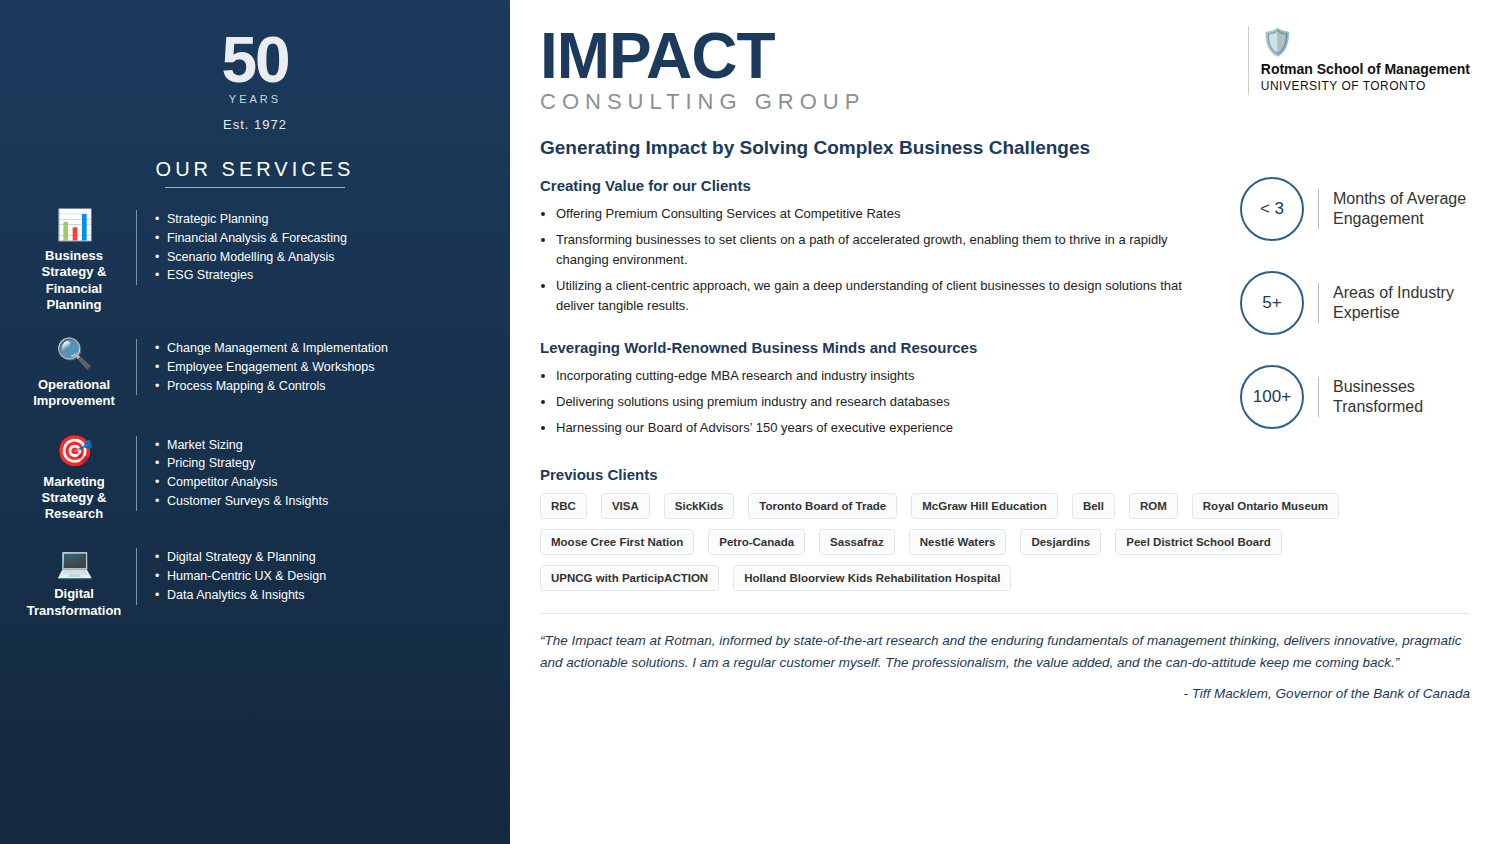50YEARS
Est. 1972
OUR SERVICES
📊
Business Strategy & Financial Planning
Strategic Planning
Financial Analysis & Forecasting
Scenario Modelling & Analysis
ESG Strategies
🔍
Operational Improvement
Change Management & Implementation
Employee Engagement & Workshops
Process Mapping & Controls
🎯
Marketing Strategy & Research
Market Sizing
Pricing Strategy
Competitor Analysis
Customer Surveys & Insights
💻
Digital Transformation
Digital Strategy & Planning
Human-Centric UX & Design
Data Analytics & Insights
IMPACT
CONSULTING GROUP
🛡️ Rotman School of Management UNIVERSITY OF TORONTO
Generating Impact by Solving Complex Business Challenges
Creating Value for our Clients
Offering Premium Consulting Services at Competitive Rates
Transforming businesses to set clients on a path of accelerated growth, enabling them to thrive in a rapidly changing environment.
Utilizing a client-centric approach, we gain a deep understanding of client businesses to design solutions that deliver tangible results.
Leveraging World-Renowned Business Minds and Resources
Incorporating cutting-edge MBA research and industry insights
Delivering solutions using premium industry and research databases
Harnessing our Board of Advisors’ 150 years of executive experience
< 3
Months of Average Engagement
5+
Areas of Industry Expertise
100+
Businesses Transformed
Previous Clients
RBC VISA SickKids Toronto Board of Trade McGraw Hill Education Bell ROM Royal Ontario Museum Moose Cree First Nation Petro-Canada Sassafraz Nestlé Waters Desjardins Peel District School Board UPNCG with ParticipACTION Holland Bloorview Kids Rehabilitation Hospital
“The Impact team at Rotman, informed by state-of-the-art research and the enduring fundamentals of management thinking, delivers innovative, pragmatic and actionable solutions. I am a regular customer myself. The professionalism, the value added, and the can-do-attitude keep me coming back.”
- Tiff Macklem, Governor of the Bank of Canada